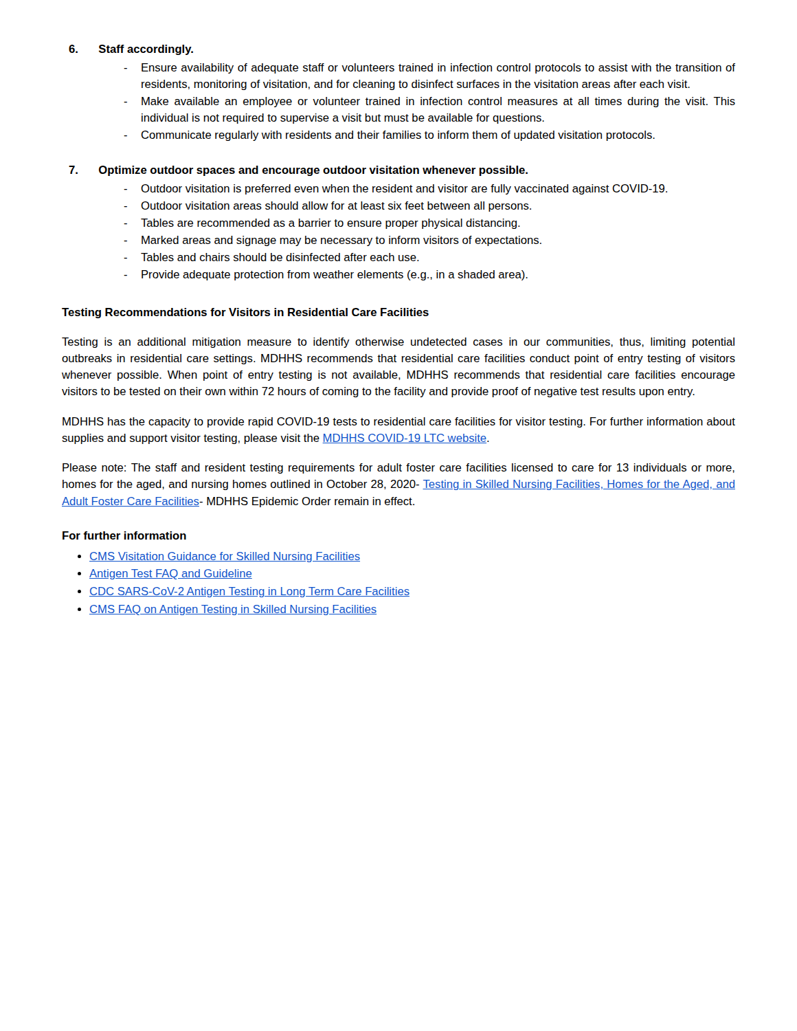6. Staff accordingly.
Ensure availability of adequate staff or volunteers trained in infection control protocols to assist with the transition of residents, monitoring of visitation, and for cleaning to disinfect surfaces in the visitation areas after each visit.
Make available an employee or volunteer trained in infection control measures at all times during the visit. This individual is not required to supervise a visit but must be available for questions.
Communicate regularly with residents and their families to inform them of updated visitation protocols.
7. Optimize outdoor spaces and encourage outdoor visitation whenever possible.
Outdoor visitation is preferred even when the resident and visitor are fully vaccinated against COVID-19.
Outdoor visitation areas should allow for at least six feet between all persons.
Tables are recommended as a barrier to ensure proper physical distancing.
Marked areas and signage may be necessary to inform visitors of expectations.
Tables and chairs should be disinfected after each use.
Provide adequate protection from weather elements (e.g., in a shaded area).
Testing Recommendations for Visitors in Residential Care Facilities
Testing is an additional mitigation measure to identify otherwise undetected cases in our communities, thus, limiting potential outbreaks in residential care settings. MDHHS recommends that residential care facilities conduct point of entry testing of visitors whenever possible. When point of entry testing is not available, MDHHS recommends that residential care facilities encourage visitors to be tested on their own within 72 hours of coming to the facility and provide proof of negative test results upon entry.
MDHHS has the capacity to provide rapid COVID-19 tests to residential care facilities for visitor testing. For further information about supplies and support visitor testing, please visit the MDHHS COVID-19 LTC website.
Please note: The staff and resident testing requirements for adult foster care facilities licensed to care for 13 individuals or more, homes for the aged, and nursing homes outlined in October 28, 2020- Testing in Skilled Nursing Facilities, Homes for the Aged, and Adult Foster Care Facilities- MDHHS Epidemic Order remain in effect.
For further information
CMS Visitation Guidance for Skilled Nursing Facilities
Antigen Test FAQ and Guideline
CDC SARS-CoV-2 Antigen Testing in Long Term Care Facilities
CMS FAQ on Antigen Testing in Skilled Nursing Facilities